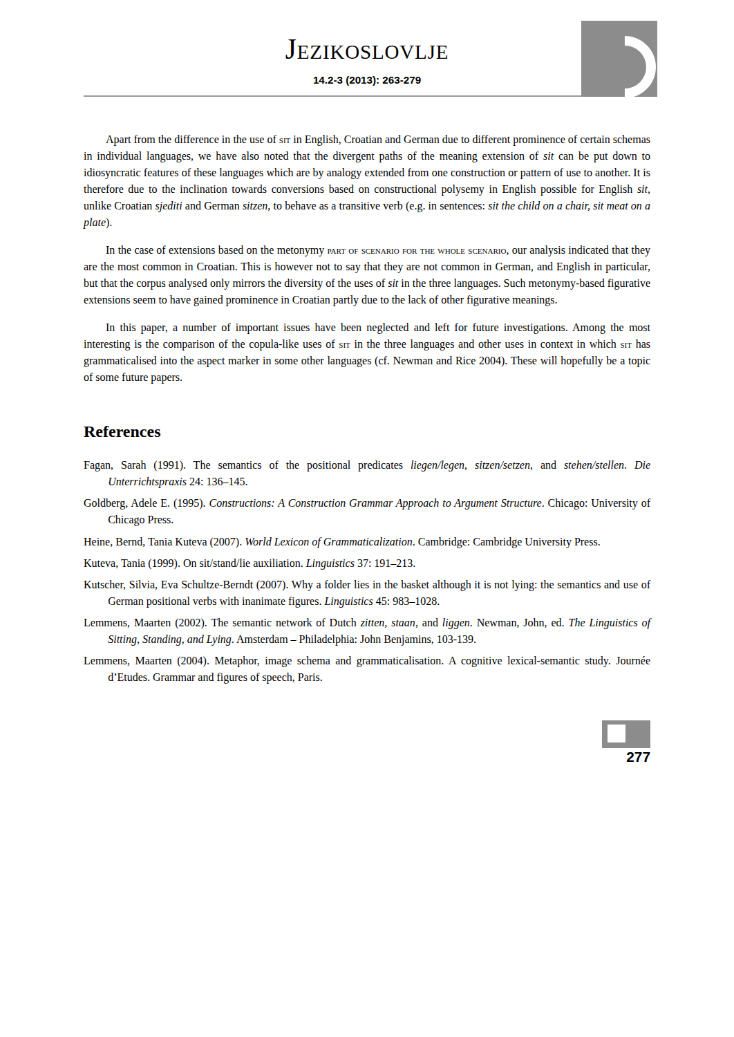Jezikoslovlje
14.2-3 (2013): 263-279
Apart from the difference in the use of sit in English, Croatian and German due to different prominence of certain schemas in individual languages, we have also noted that the divergent paths of the meaning extension of sit can be put down to idiosyncratic features of these languages which are by analogy extended from one construction or pattern of use to another. It is therefore due to the inclination towards conversions based on constructional polysemy in English possible for English sit, unlike Croatian sjediti and German sitzen, to behave as a transitive verb (e.g. in sentences: sit the child on a chair, sit meat on a plate).
In the case of extensions based on the metonymy part of scenario for the whole scenario, our analysis indicated that they are the most common in Croatian. This is however not to say that they are not common in German, and English in particular, but that the corpus analysed only mirrors the diversity of the uses of sit in the three languages. Such metonymy-based figurative extensions seem to have gained prominence in Croatian partly due to the lack of other figurative meanings.
In this paper, a number of important issues have been neglected and left for future investigations. Among the most interesting is the comparison of the copula-like uses of sit in the three languages and other uses in context in which sit has grammaticalised into the aspect marker in some other languages (cf. Newman and Rice 2004). These will hopefully be a topic of some future papers.
References
Fagan, Sarah (1991). The semantics of the positional predicates liegen/legen, sitzen/setzen, and stehen/stellen. Die Unterrichtspraxis 24: 136–145.
Goldberg, Adele E. (1995). Constructions: A Construction Grammar Approach to Argument Structure. Chicago: University of Chicago Press.
Heine, Bernd, Tania Kuteva (2007). World Lexicon of Grammaticalization. Cambridge: Cambridge University Press.
Kuteva, Tania (1999). On sit/stand/lie auxiliation. Linguistics 37: 191–213.
Kutscher, Silvia, Eva Schultze-Berndt (2007). Why a folder lies in the basket although it is not lying: the semantics and use of German positional verbs with inanimate figures. Linguistics 45: 983–1028.
Lemmens, Maarten (2002). The semantic network of Dutch zitten, staan, and liggen. Newman, John, ed. The Linguistics of Sitting, Standing, and Lying. Amsterdam – Philadelphia: John Benjamins, 103-139.
Lemmens, Maarten (2004). Metaphor, image schema and grammaticalisation. A cognitive lexical-semantic study. Journée d’Etudes. Grammar and figures of speech, Paris.
277